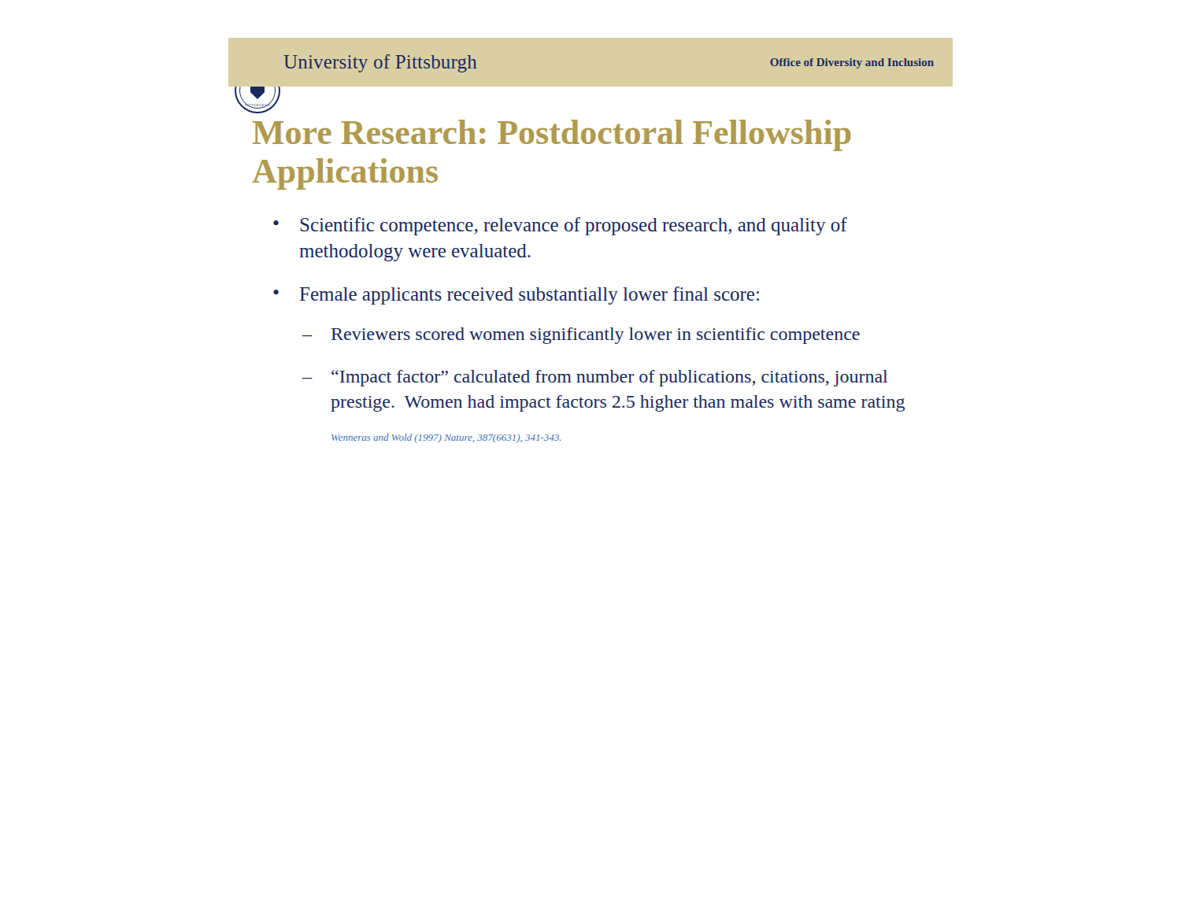University
Pittsburgh
University of Pittsburgh Office of Diversity and Inclusion
More Research: Postdoctoral Fellowship Applications
Scientific competence, relevance of proposed research, and quality of methodology were evaluated.
Female applicants received substantially lower final score:
Reviewers scored women significantly lower in scientific competence
“Impact factor” calculated from number of publications, citations, journal prestige. Women had impact factors 2.5 higher than males with same rating
Wenneras and Wold (1997) Nature, 387(6631), 341-343.